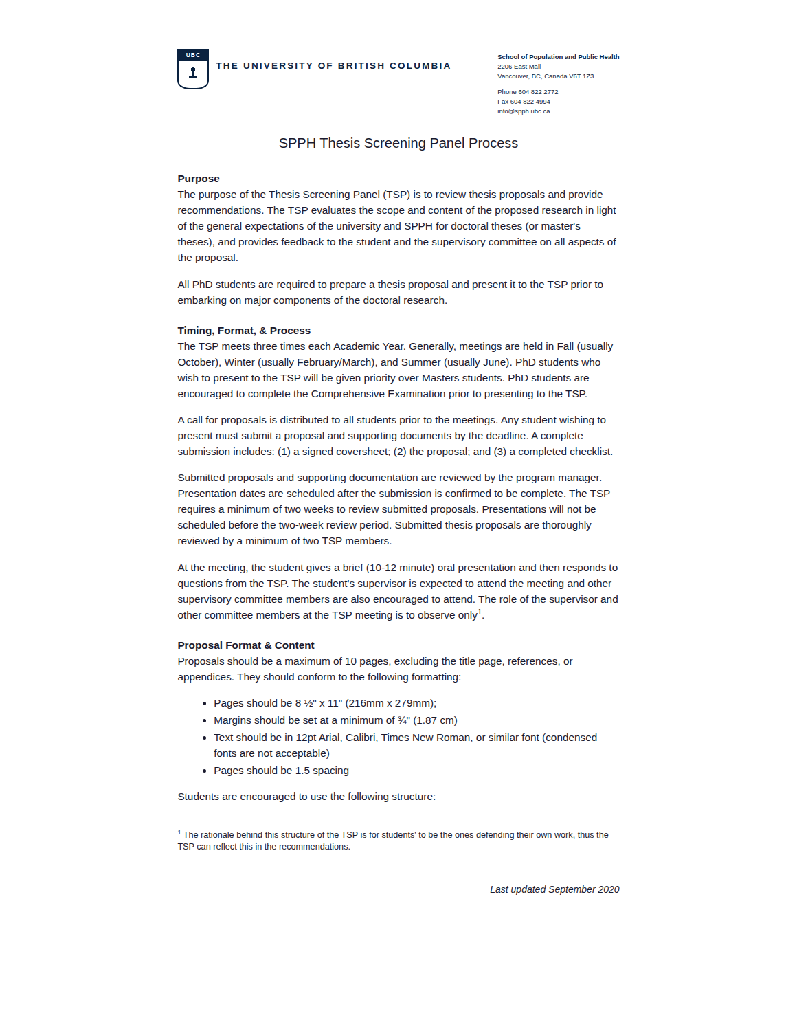UBC
THE UNIVERSITY OF BRITISH COLUMBIA
School of Population and Public Health
2206 East Mall
Vancouver, BC, Canada V6T 1Z3
Phone 604 822 2772
Fax 604 822 4994
info@spph.ubc.ca
SPPH Thesis Screening Panel Process
Purpose
The purpose of the Thesis Screening Panel (TSP) is to review thesis proposals and provide recommendations. The TSP evaluates the scope and content of the proposed research in light of the general expectations of the university and SPPH for doctoral theses (or master's theses), and provides feedback to the student and the supervisory committee on all aspects of the proposal.
All PhD students are required to prepare a thesis proposal and present it to the TSP prior to embarking on major components of the doctoral research.
Timing, Format, & Process
The TSP meets three times each Academic Year. Generally, meetings are held in Fall (usually October), Winter (usually February/March), and Summer (usually June). PhD students who wish to present to the TSP will be given priority over Masters students. PhD students are encouraged to complete the Comprehensive Examination prior to presenting to the TSP.
A call for proposals is distributed to all students prior to the meetings. Any student wishing to present must submit a proposal and supporting documents by the deadline. A complete submission includes: (1) a signed coversheet; (2) the proposal; and (3) a completed checklist.
Submitted proposals and supporting documentation are reviewed by the program manager. Presentation dates are scheduled after the submission is confirmed to be complete. The TSP requires a minimum of two weeks to review submitted proposals. Presentations will not be scheduled before the two-week review period. Submitted thesis proposals are thoroughly reviewed by a minimum of two TSP members.
At the meeting, the student gives a brief (10-12 minute) oral presentation and then responds to questions from the TSP. The student's supervisor is expected to attend the meeting and other supervisory committee members are also encouraged to attend. The role of the supervisor and other committee members at the TSP meeting is to observe only1.
Proposal Format & Content
Proposals should be a maximum of 10 pages, excluding the title page, references, or appendices. They should conform to the following formatting:
Pages should be 8 ½" x 11" (216mm x 279mm);
Margins should be set at a minimum of ¾" (1.87 cm)
Text should be in 12pt Arial, Calibri, Times New Roman, or similar font (condensed fonts are not acceptable)
Pages should be 1.5 spacing
Students are encouraged to use the following structure:
1 The rationale behind this structure of the TSP is for students' to be the ones defending their own work, thus the TSP can reflect this in the recommendations.
Last updated September 2020